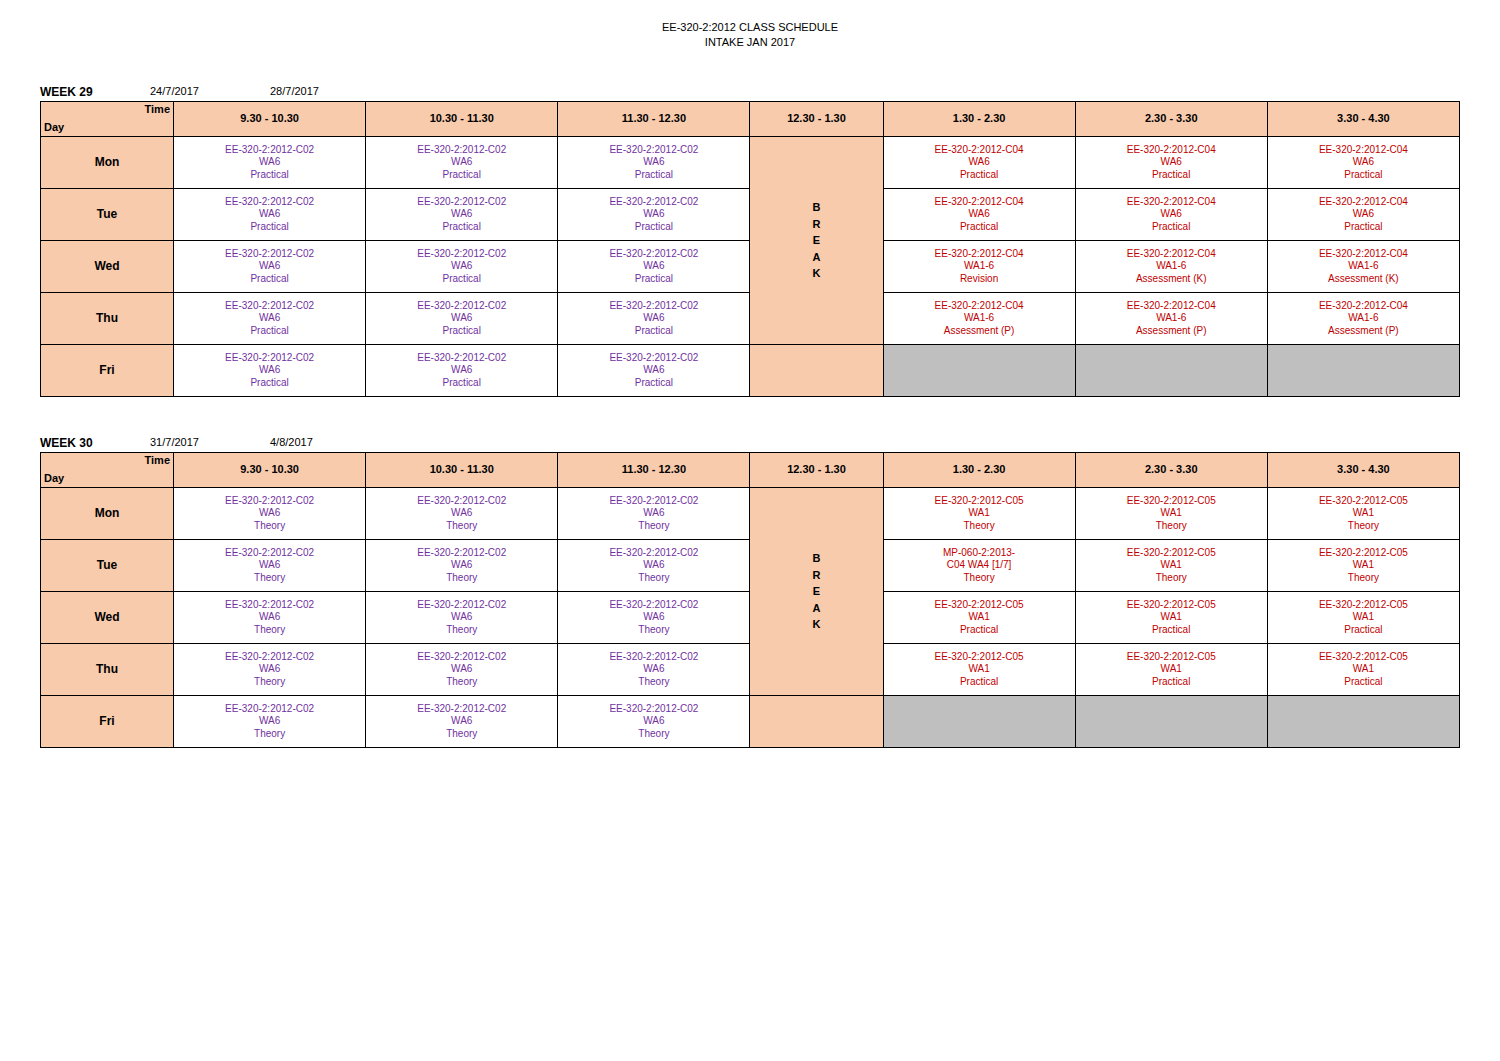EE-320-2:2012 CLASS SCHEDULE
INTAKE JAN 2017
WEEK 2924/7/201728/7/2017
| Time Day | 9.30 - 10.30 | 10.30 - 11.30 | 11.30 - 12.30 | 12.30 - 1.30 | 1.30 - 2.30 | 2.30 - 3.30 | 3.30 - 4.30 |
| Mon | EE-320-2:2012-C02 WA6 Practical | EE-320-2:2012-C02 WA6 Practical | EE-320-2:2012-C02 WA6 Practical | B R E A K | EE-320-2:2012-C04 WA6 Practical | EE-320-2:2012-C04 WA6 Practical | EE-320-2:2012-C04 WA6 Practical |
| Tue | EE-320-2:2012-C02 WA6 Practical | EE-320-2:2012-C02 WA6 Practical | EE-320-2:2012-C02 WA6 Practical | EE-320-2:2012-C04 WA6 Practical | EE-320-2:2012-C04 WA6 Practical | EE-320-2:2012-C04 WA6 Practical |
| Wed | EE-320-2:2012-C02 WA6 Practical | EE-320-2:2012-C02 WA6 Practical | EE-320-2:2012-C02 WA6 Practical | EE-320-2:2012-C04 WA1-6 Revision | EE-320-2:2012-C04 WA1-6 Assessment (K) | EE-320-2:2012-C04 WA1-6 Assessment (K) |
| Thu | EE-320-2:2012-C02 WA6 Practical | EE-320-2:2012-C02 WA6 Practical | EE-320-2:2012-C02 WA6 Practical | EE-320-2:2012-C04 WA1-6 Assessment (P) | EE-320-2:2012-C04 WA1-6 Assessment (P) | EE-320-2:2012-C04 WA1-6 Assessment (P) |
| Fri | EE-320-2:2012-C02 WA6 Practical | EE-320-2:2012-C02 WA6 Practical | EE-320-2:2012-C02 WA6 Practical | | | | |
WEEK 3031/7/20174/8/2017
| Time Day | 9.30 - 10.30 | 10.30 - 11.30 | 11.30 - 12.30 | 12.30 - 1.30 | 1.30 - 2.30 | 2.30 - 3.30 | 3.30 - 4.30 |
| Mon | EE-320-2:2012-C02 WA6 Theory | EE-320-2:2012-C02 WA6 Theory | EE-320-2:2012-C02 WA6 Theory | B R E A K | EE-320-2:2012-C05 WA1 Theory | EE-320-2:2012-C05 WA1 Theory | EE-320-2:2012-C05 WA1 Theory |
| Tue | EE-320-2:2012-C02 WA6 Theory | EE-320-2:2012-C02 WA6 Theory | EE-320-2:2012-C02 WA6 Theory | MP-060-2:2013- C04 WA4 [1/7] Theory | EE-320-2:2012-C05 WA1 Theory | EE-320-2:2012-C05 WA1 Theory |
| Wed | EE-320-2:2012-C02 WA6 Theory | EE-320-2:2012-C02 WA6 Theory | EE-320-2:2012-C02 WA6 Theory | EE-320-2:2012-C05 WA1 Practical | EE-320-2:2012-C05 WA1 Practical | EE-320-2:2012-C05 WA1 Practical |
| Thu | EE-320-2:2012-C02 WA6 Theory | EE-320-2:2012-C02 WA6 Theory | EE-320-2:2012-C02 WA6 Theory | EE-320-2:2012-C05 WA1 Practical | EE-320-2:2012-C05 WA1 Practical | EE-320-2:2012-C05 WA1 Practical |
| Fri | EE-320-2:2012-C02 WA6 Theory | EE-320-2:2012-C02 WA6 Theory | EE-320-2:2012-C02 WA6 Theory | | | | |